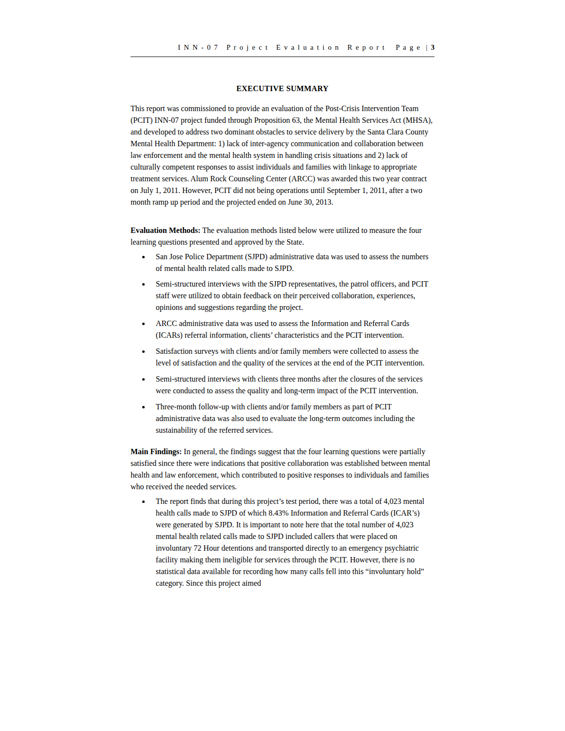I N N - 0 7 P r o j e c t E v a l u a t i o n R e p o r t P a g e | 3
EXECUTIVE SUMMARY
This report was commissioned to provide an evaluation of the Post-Crisis Intervention Team (PCIT) INN-07 project funded through Proposition 63, the Mental Health Services Act (MHSA), and developed to address two dominant obstacles to service delivery by the Santa Clara County Mental Health Department: 1) lack of inter-agency communication and collaboration between law enforcement and the mental health system in handling crisis situations and 2) lack of culturally competent responses to assist individuals and families with linkage to appropriate treatment services. Alum Rock Counseling Center (ARCC) was awarded this two year contract on July 1, 2011. However, PCIT did not being operations until September 1, 2011, after a two month ramp up period and the projected ended on June 30, 2013.
Evaluation Methods: The evaluation methods listed below were utilized to measure the four learning questions presented and approved by the State.
San Jose Police Department (SJPD) administrative data was used to assess the numbers of mental health related calls made to SJPD.
Semi-structured interviews with the SJPD representatives, the patrol officers, and PCIT staff were utilized to obtain feedback on their perceived collaboration, experiences, opinions and suggestions regarding the project.
ARCC administrative data was used to assess the Information and Referral Cards (ICARs) referral information, clients’ characteristics and the PCIT intervention.
Satisfaction surveys with clients and/or family members were collected to assess the level of satisfaction and the quality of the services at the end of the PCIT intervention.
Semi-structured interviews with clients three months after the closures of the services were conducted to assess the quality and long-term impact of the PCIT intervention.
Three-month follow-up with clients and/or family members as part of PCIT administrative data was also used to evaluate the long-term outcomes including the sustainability of the referred services.
Main Findings: In general, the findings suggest that the four learning questions were partially satisfied since there were indications that positive collaboration was established between mental health and law enforcement, which contributed to positive responses to individuals and families who received the needed services.
The report finds that during this project’s test period, there was a total of 4,023 mental health calls made to SJPD of which 8.43% Information and Referral Cards (ICAR’s) were generated by SJPD. It is important to note here that the total number of 4,023 mental health related calls made to SJPD included callers that were placed on involuntary 72 Hour detentions and transported directly to an emergency psychiatric facility making them ineligible for services through the PCIT. However, there is no statistical data available for recording how many calls fell into this “involuntary hold” category. Since this project aimed